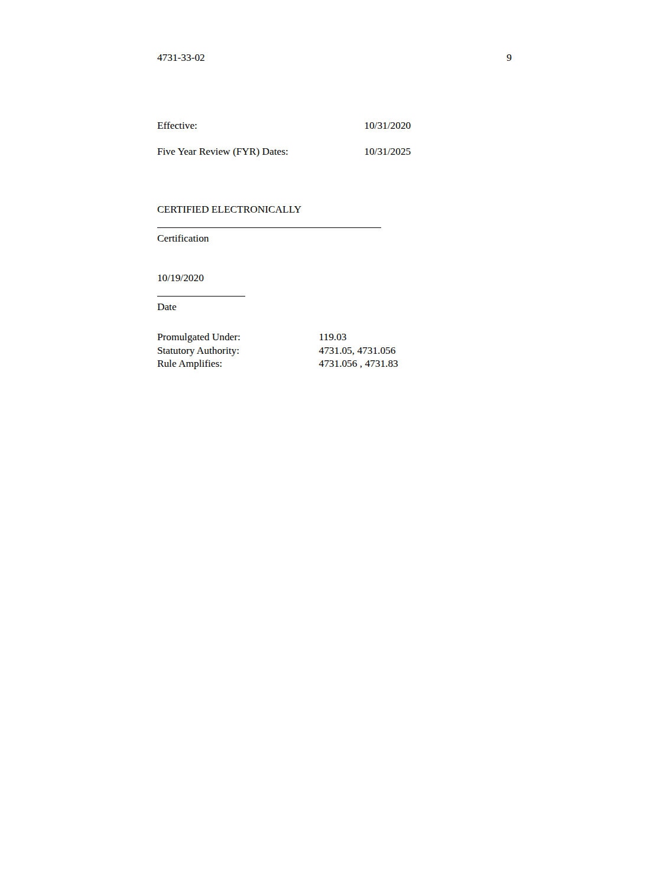4731-33-02
9
| Effective: | 10/31/2020 |
| Five Year Review (FYR) Dates: | 10/31/2025 |
CERTIFIED ELECTRONICALLY
Certification
10/19/2020
Date
| Promulgated Under: | 119.03 |
| Statutory Authority: | 4731.05, 4731.056 |
| Rule Amplifies: | 4731.056 , 4731.83 |